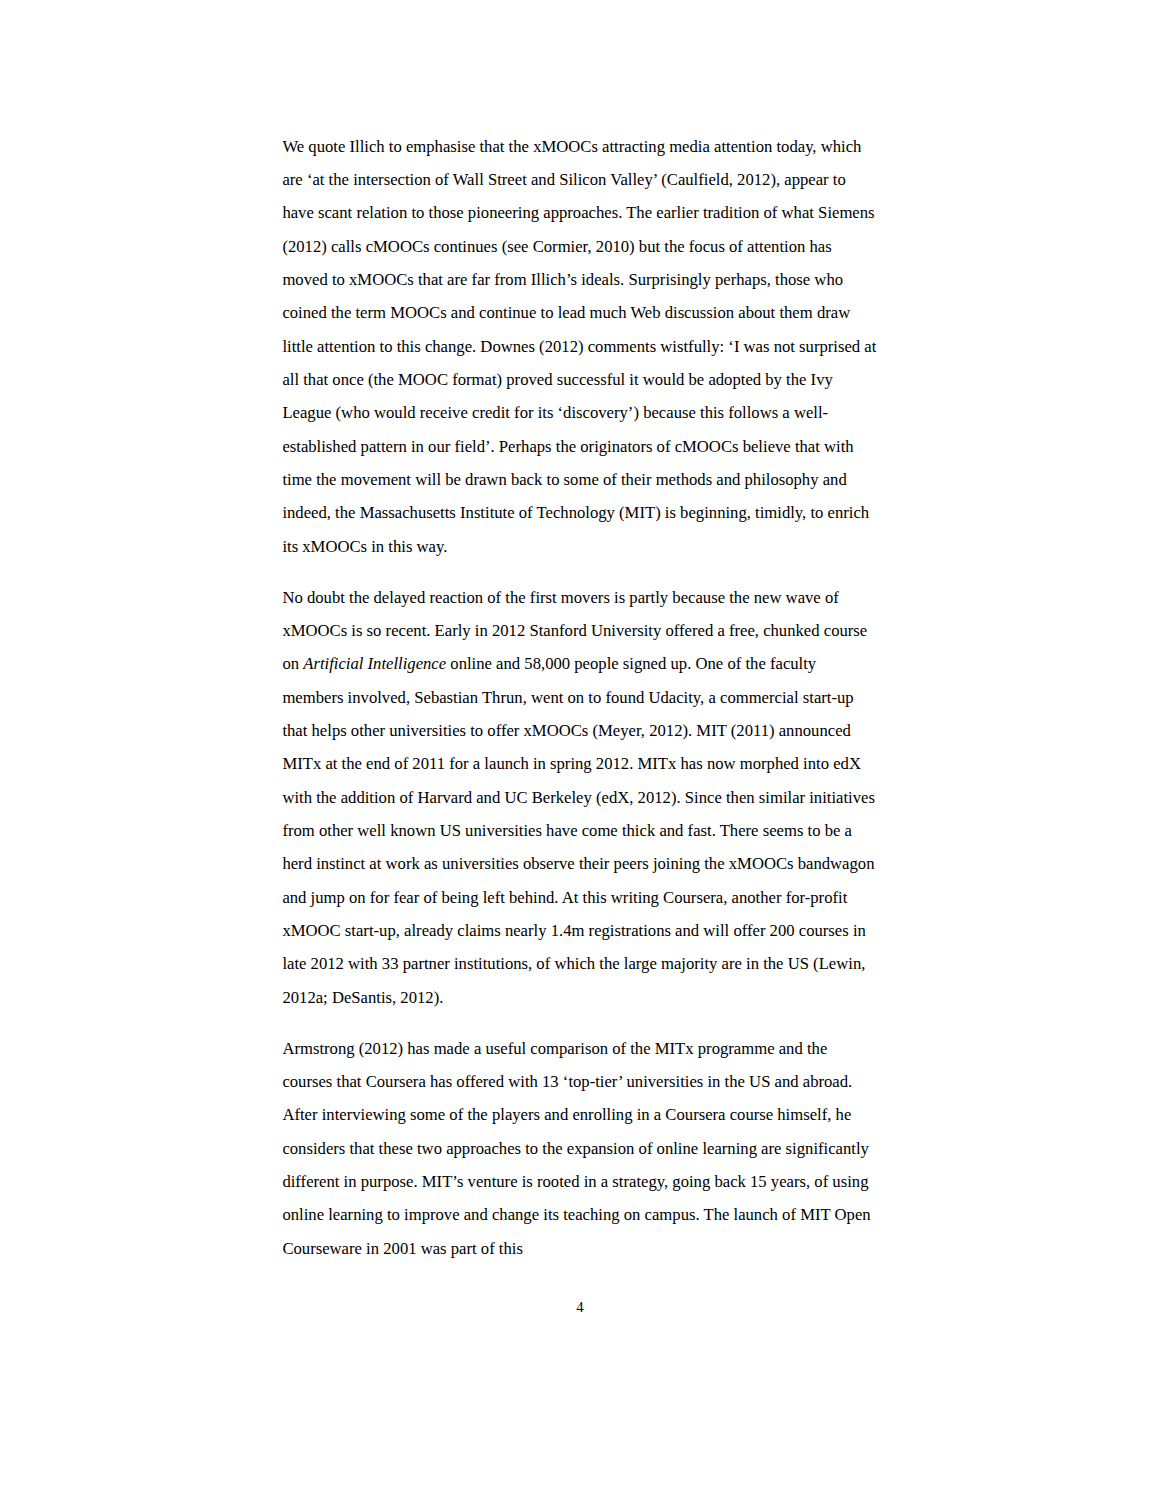We quote Illich to emphasise that the xMOOCs attracting media attention today, which are ‘at the intersection of Wall Street and Silicon Valley’ (Caulfield, 2012), appear to have scant relation to those pioneering approaches. The earlier tradition of what Siemens (2012) calls cMOOCs continues (see Cormier, 2010) but the focus of attention has moved to xMOOCs that are far from Illich’s ideals. Surprisingly perhaps, those who coined the term MOOCs and continue to lead much Web discussion about them draw little attention to this change. Downes (2012) comments wistfully: ‘I was not surprised at all that once (the MOOC format) proved successful it would be adopted by the Ivy League (who would receive credit for its ‘discovery’) because this follows a well-established pattern in our field’. Perhaps the originators of cMOOCs believe that with time the movement will be drawn back to some of their methods and philosophy and indeed, the Massachusetts Institute of Technology (MIT) is beginning, timidly, to enrich its xMOOCs in this way.
No doubt the delayed reaction of the first movers is partly because the new wave of xMOOCs is so recent. Early in 2012 Stanford University offered a free, chunked course on Artificial Intelligence online and 58,000 people signed up. One of the faculty members involved, Sebastian Thrun, went on to found Udacity, a commercial start-up that helps other universities to offer xMOOCs (Meyer, 2012). MIT (2011) announced MITx at the end of 2011 for a launch in spring 2012. MITx has now morphed into edX with the addition of Harvard and UC Berkeley (edX, 2012). Since then similar initiatives from other well known US universities have come thick and fast. There seems to be a herd instinct at work as universities observe their peers joining the xMOOCs bandwagon and jump on for fear of being left behind. At this writing Coursera, another for-profit xMOOC start-up, already claims nearly 1.4m registrations and will offer 200 courses in late 2012 with 33 partner institutions, of which the large majority are in the US (Lewin, 2012a; DeSantis, 2012).
Armstrong (2012) has made a useful comparison of the MITx programme and the courses that Coursera has offered with 13 ‘top-tier’ universities in the US and abroad. After interviewing some of the players and enrolling in a Coursera course himself, he considers that these two approaches to the expansion of online learning are significantly different in purpose. MIT’s venture is rooted in a strategy, going back 15 years, of using online learning to improve and change its teaching on campus. The launch of MIT Open Courseware in 2001 was part of this
4